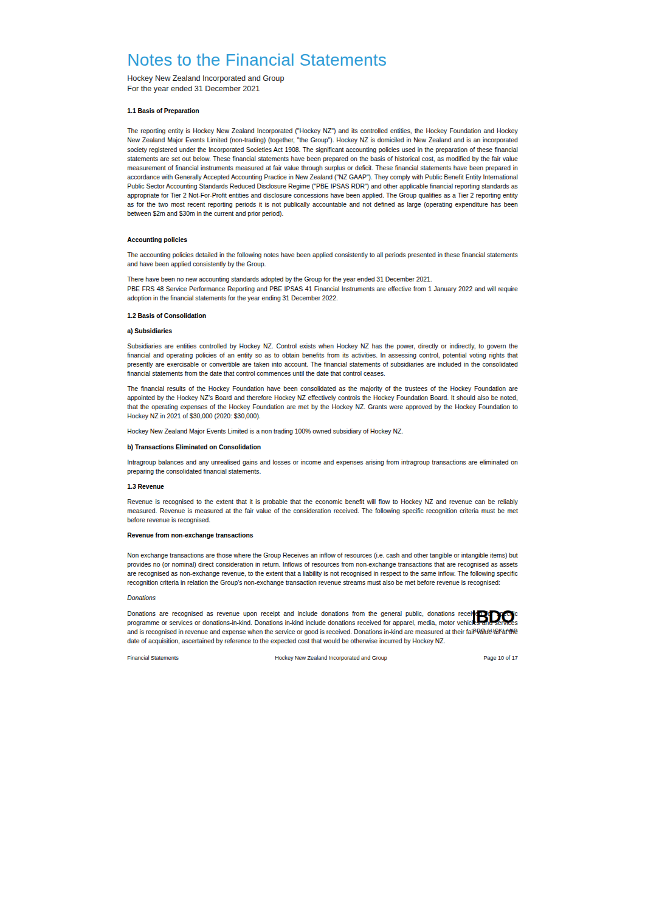Notes to the Financial Statements
Hockey New Zealand Incorporated and Group
For the year ended 31 December 2021
1.1 Basis of Preparation
The reporting entity is Hockey New Zealand Incorporated ("Hockey NZ") and its controlled entities, the Hockey Foundation and Hockey New Zealand Major Events Limited (non-trading) (together, "the Group"). Hockey NZ is domiciled in New Zealand and is an incorporated society registered under the Incorporated Societies Act 1908. The significant accounting policies used in the preparation of these financial statements are set out below. These financial statements have been prepared on the basis of historical cost, as modified by the fair value measurement of financial instruments measured at fair value through surplus or deficit. These financial statements have been prepared in accordance with Generally Accepted Accounting Practice in New Zealand ("NZ GAAP"). They comply with Public Benefit Entity International Public Sector Accounting Standards Reduced Disclosure Regime ("PBE IPSAS RDR") and other applicable financial reporting standards as appropriate for Tier 2 Not-For-Profit entities and disclosure concessions have been applied. The Group qualifies as a Tier 2 reporting entity as for the two most recent reporting periods it is not publically accountable and not defined as large (operating expenditure has been between $2m and $30m in the current and prior period).
Accounting policies
The accounting policies detailed in the following notes have been applied consistently to all periods presented in these financial statements and have been applied consistently by the Group.
There have been no new accounting standards adopted by the Group for the year ended 31 December 2021.
PBE FRS 48 Service Performance Reporting and PBE IPSAS 41 Financial Instruments are effective from 1 January 2022 and will require adoption in the financial statements for the year ending 31 December 2022.
1.2 Basis of Consolidation
a) Subsidiaries
Subsidiaries are entities controlled by Hockey NZ. Control exists when Hockey NZ has the power, directly or indirectly, to govern the financial and operating policies of an entity so as to obtain benefits from its activities. In assessing control, potential voting rights that presently are exercisable or convertible are taken into account. The financial statements of subsidiaries are included in the consolidated financial statements from the date that control commences until the date that control ceases.
The financial results of the Hockey Foundation have been consolidated as the majority of the trustees of the Hockey Foundation are appointed by the Hockey NZ's Board and therefore Hockey NZ effectively controls the Hockey Foundation Board. It should also be noted, that the operating expenses of the Hockey Foundation are met by the Hockey NZ. Grants were approved by the Hockey Foundation to Hockey NZ in 2021 of $30,000 (2020: $30,000).
Hockey New Zealand Major Events Limited is a non trading 100% owned subsidiary of Hockey NZ.
b) Transactions Eliminated on Consolidation
Intragroup balances and any unrealised gains and losses or income and expenses arising from intragroup transactions are eliminated on preparing the consolidated financial statements.
1.3 Revenue
Revenue is recognised to the extent that it is probable that the economic benefit will flow to Hockey NZ and revenue can be reliably measured. Revenue is measured at the fair value of the consideration received. The following specific recognition criteria must be met before revenue is recognised.
Revenue from non-exchange transactions
Non exchange transactions are those where the Group Receives an inflow of resources (i.e. cash and other tangible or intangible items) but provides no (or nominal) direct consideration in return. Inflows of resources from non-exchange transactions that are recognised as assets are recognised as non-exchange revenue, to the extent that a liability is not recognised in respect to the same inflow. The following specific recognition criteria in relation the Group's non-exchange transaction revenue streams must also be met before revenue is recognised:
Donations
Donations are recognised as revenue upon receipt and include donations from the general public, donations received for specific programme or services or donations-in-kind. Donations in-kind include donations received for apparel, media, motor vehicles and services and is recognised in revenue and expense when the service or good is received. Donations in-kind are measured at their fair value as at the date of acquisition, ascertained by reference to the expected cost that would be otherwise incurred by Hockey NZ.
BDO
BDO AUCKLAND
Financial Statements
Hockey New Zealand Incorporated and Group
Page 10 of 17